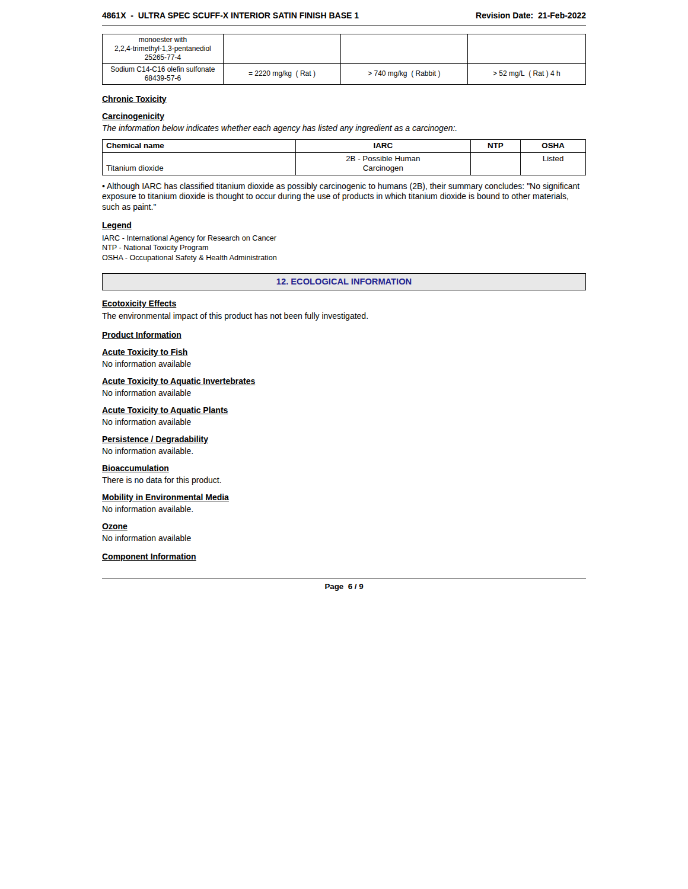4861X - ULTRA SPEC SCUFF-X INTERIOR SATIN FINISH BASE 1
Revision Date: 21-Feb-2022
| monoester with 2,2,4-trimethyl-1,3-pentanediol 25265-77-4 | | | |
| Sodium C14-C16 olefin sulfonate 68439-57-6 | = 2220 mg/kg ( Rat ) | > 740 mg/kg ( Rabbit ) | > 52 mg/L ( Rat ) 4 h |
Chronic Toxicity
Carcinogenicity
The information below indicates whether each agency has listed any ingredient as a carcinogen:.
| Chemical name | IARC | NTP | OSHA |
| --- | --- | --- | --- |
| Titanium dioxide | 2B - Possible Human Carcinogen | | Listed |
• Although IARC has classified titanium dioxide as possibly carcinogenic to humans (2B), their summary concludes: "No significant exposure to titanium dioxide is thought to occur during the use of products in which titanium dioxide is bound to other materials, such as paint."
Legend
IARC - International Agency for Research on Cancer
NTP - National Toxicity Program
OSHA - Occupational Safety & Health Administration
12. ECOLOGICAL INFORMATION
Ecotoxicity Effects
The environmental impact of this product has not been fully investigated.
Product Information
Acute Toxicity to Fish
No information available
Acute Toxicity to Aquatic Invertebrates
No information available
Acute Toxicity to Aquatic Plants
No information available
Persistence / Degradability
No information available.
Bioaccumulation
There is no data for this product.
Mobility in Environmental Media
No information available.
Ozone
No information available
Component Information
Page 6 / 9